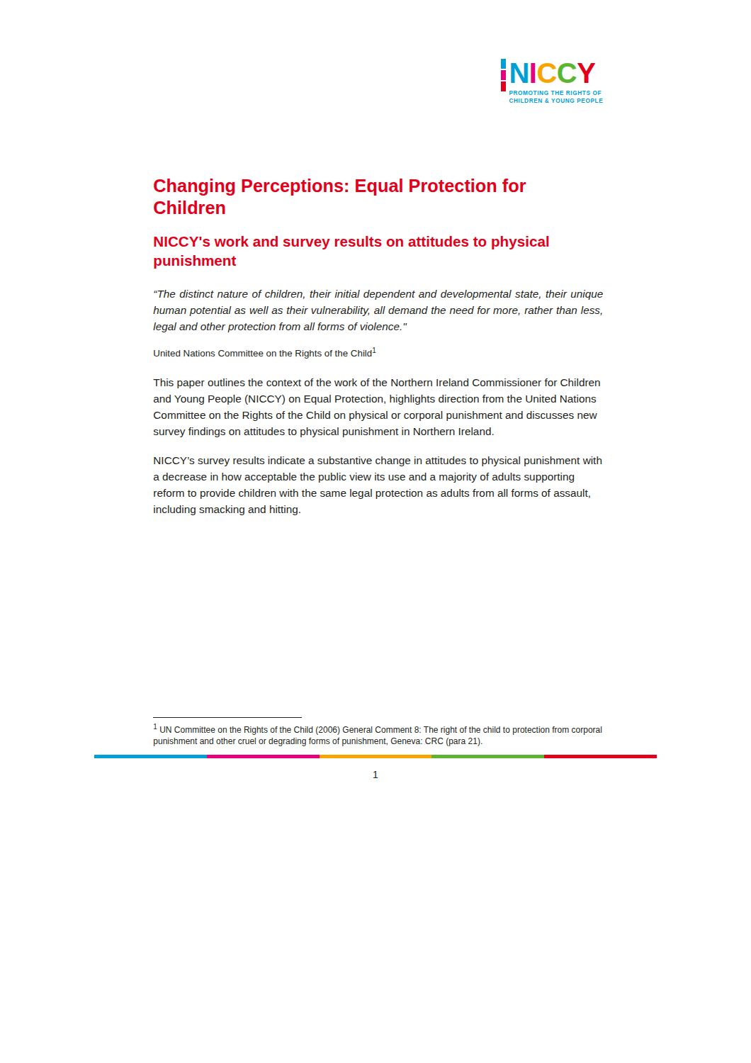NICCY
Promoting the rights of
children & young people
Changing Perceptions: Equal Protection for Children
NICCY's work and survey results on attitudes to physical punishment
“The distinct nature of children, their initial dependent and developmental state, their unique human potential as well as their vulnerability, all demand the need for more, rather than less, legal and other protection from all forms of violence."
United Nations Committee on the Rights of the Child1
This paper outlines the context of the work of the Northern Ireland Commissioner for Children and Young People (NICCY) on Equal Protection, highlights direction from the United Nations Committee on the Rights of the Child on physical or corporal punishment and discusses new survey findings on attitudes to physical punishment in Northern Ireland.
NICCY’s survey results indicate a substantive change in attitudes to physical punishment with a decrease in how acceptable the public view its use and a majority of adults supporting reform to provide children with the same legal protection as adults from all forms of assault, including smacking and hitting.
1 UN Committee on the Rights of the Child (2006) General Comment 8: The right of the child to protection from corporal punishment and other cruel or degrading forms of punishment, Geneva: CRC (para 21).
1